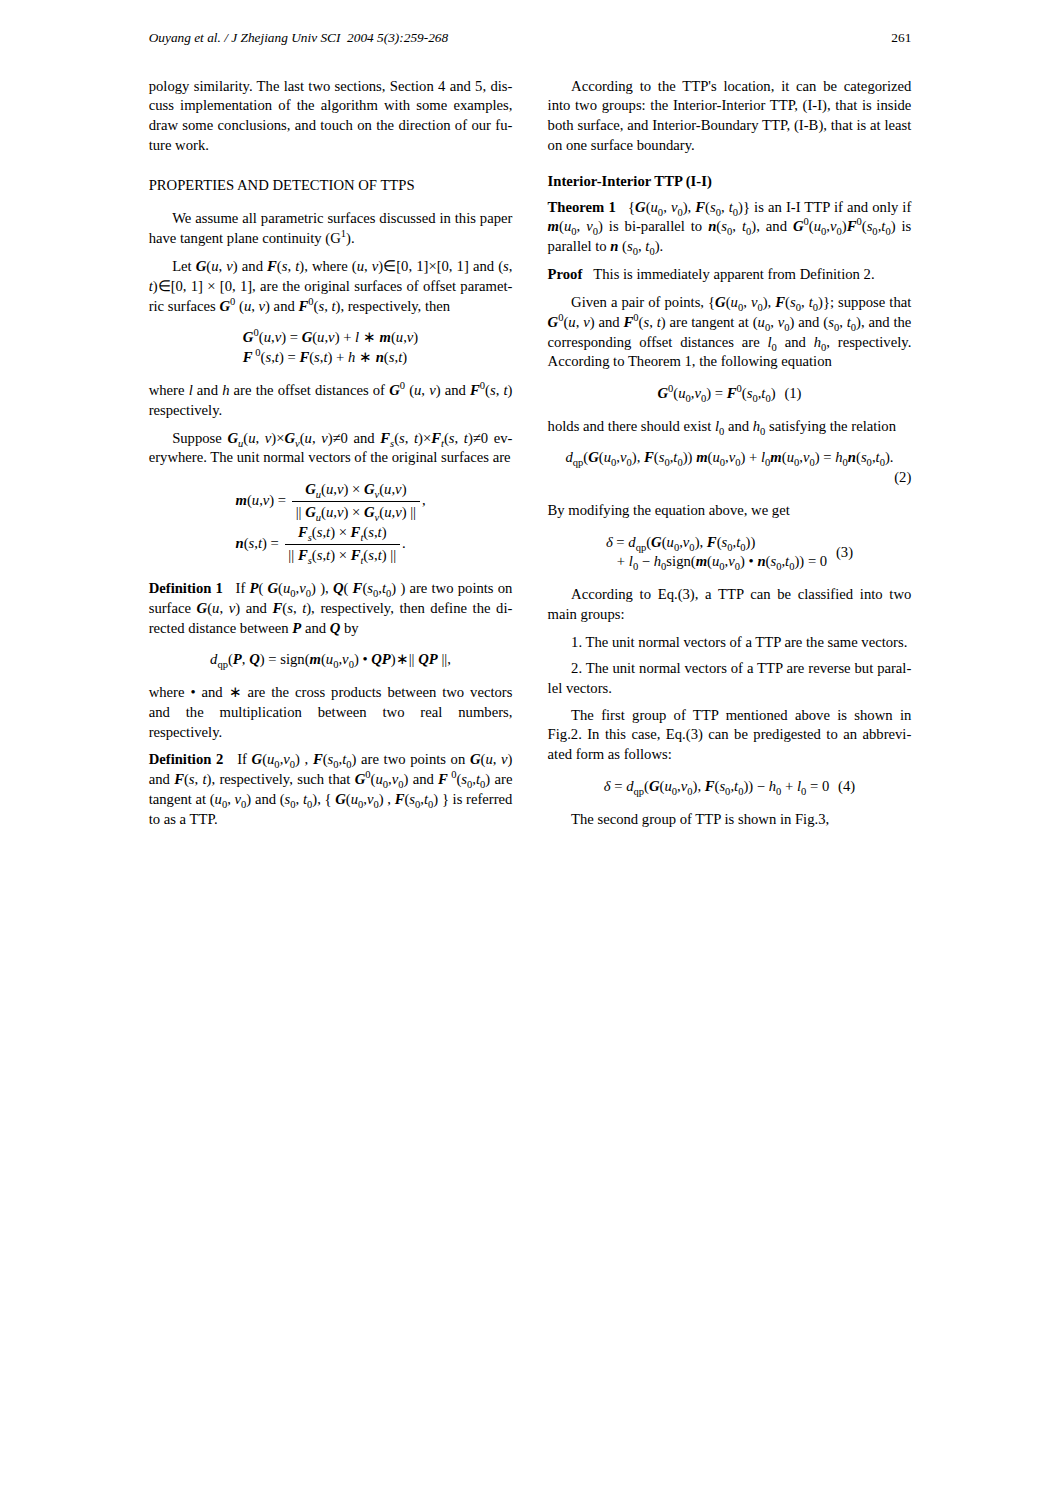Ouyang et al. / J Zhejiang Univ SCI 2004 5(3):259-268 261
pology similarity. The last two sections, Section 4 and 5, discuss implementation of the algorithm with some examples, draw some conclusions, and touch on the direction of our future work.
Properties and detection of TTPs
We assume all parametric surfaces discussed in this paper have tangent plane continuity (G1).
Let G(u, v) and F(s, t), where (u, v)∈[0, 1]×[0, 1] and (s, t)∈[0, 1] × [0, 1], are the original surfaces of offset parametric surfaces G0 (u, v) and F0(s, t), respectively, then
G0(u,v) = G(u,v) + l ∗ m(u,v)
F 0(s,t) = F(s,t) + h ∗ n(s,t)
where l and h are the offset distances of G0 (u, v) and F0(s, t) respectively.
Suppose Gu(u, v)×Gv(u, v)≠0 and Fs(s, t)×Ft(s, t)≠0 everywhere. The unit normal vectors of the original surfaces are
m(u,v) = Gu(u,v) × Gv(u,v) || Gu(u,v) × Gv(u,v) || ,
n(s,t) = Fs(s,t) × Ft(s,t) || Fs(s,t) × Ft(s,t) || .
Definition 1 If P( G(u0,v0) ), Q( F(s0,t0) ) are two points on surface G(u, v) and F(s, t), respectively, then define the directed distance between P and Q by
dqp(P, Q) = sign(m(u0,v0) • QP)∗|| QP ||,
where • and ∗ are the cross products between two vectors and the multiplication between two real numbers, respectively.
Definition 2 If G(u0,v0) , F(s0,t0) are two points on G(u, v) and F(s, t), respectively, such that G0(u0,v0) and F 0(s0,t0) are tangent at (u0, v0) and (s0, t0), { G(u0,v0) , F(s0,t0) } is referred to as a TTP.
According to the TTP's location, it can be categorized into two groups: the Interior-Interior TTP, (I-I), that is inside both surface, and Interior-Boundary TTP, (I-B), that is at least on one surface boundary.
Interior-Interior TTP (I-I)
Theorem 1 {G(u0, v0), F(s0, t0)} is an I-I TTP if and only if m(u0, v0) is bi-parallel to n(s0, t0), and G0(u0,v0)F0(s0,t0) is parallel to n (s0, t0).
Proof This is immediately apparent from Definition 2.
Given a pair of points, {G(u0, v0), F(s0, t0)}; suppose that G0(u, v) and F0(s, t) are tangent at (u0, v0) and (s0, t0), and the corresponding offset distances are l0 and h0, respectively. According to Theorem 1, the following equation
G0(u0,v0) = F0(s0,t0) (1)
holds and there should exist l0 and h0 satisfying the relation
dqp(G(u0,v0), F(s0,t0)) m(u0,v0) + l0m(u0,v0) = h0n(s0,t0).
(2)
By modifying the equation above, we get
δ = dqp(G(u0,v0), F(s0,t0))
+ l0 − h0sign(m(u0,v0) • n(s0,t0)) = 0 (3)
According to Eq.(3), a TTP can be classified into two main groups:
1. The unit normal vectors of a TTP are the same vectors.
2. The unit normal vectors of a TTP are reverse but parallel vectors.
The first group of TTP mentioned above is shown in Fig.2. In this case, Eq.(3) can be predigested to an abbreviated form as follows:
δ = dqp(G(u0,v0), F(s0,t0)) − h0 + l0 = 0 (4)
The second group of TTP is shown in Fig.3,